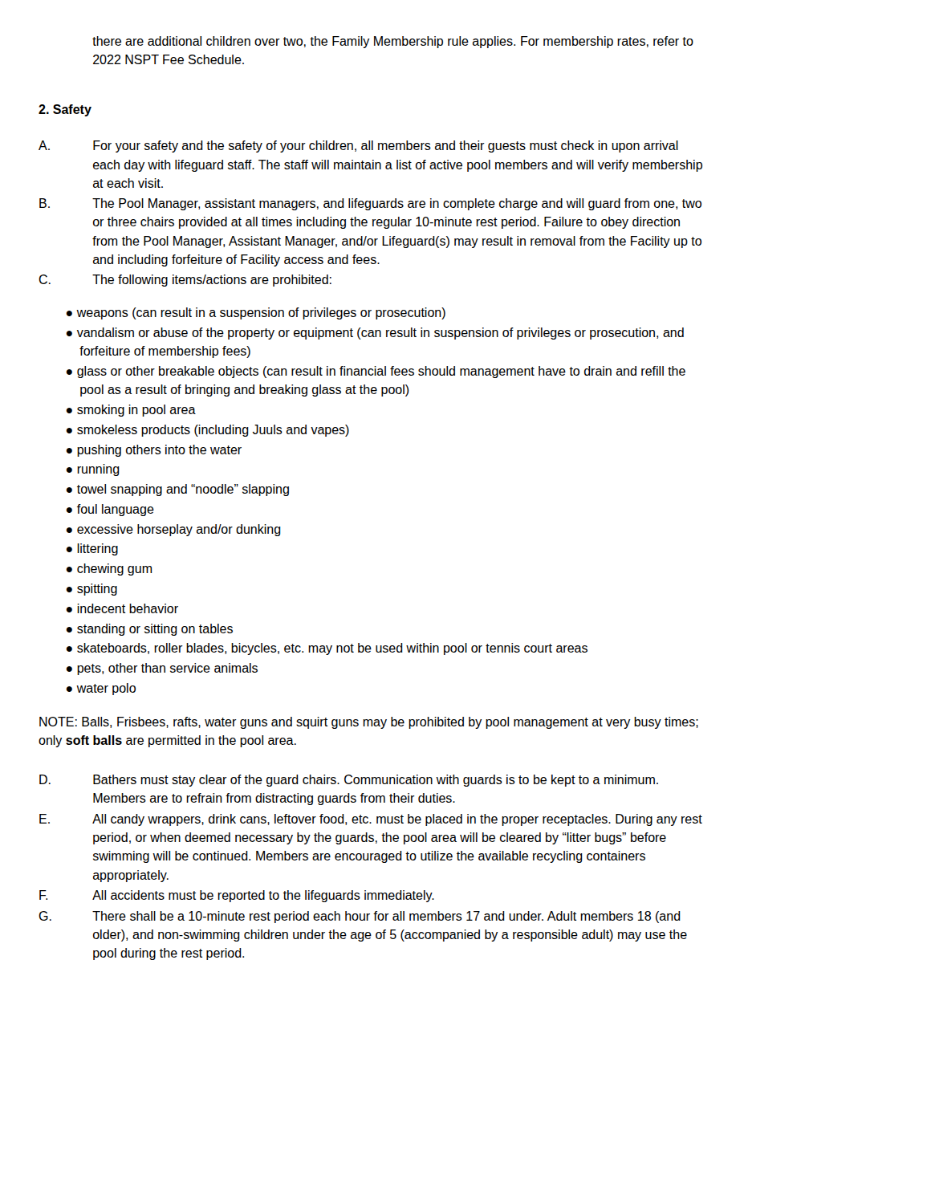there are additional children over two, the Family Membership rule applies. For membership rates, refer to 2022 NSPT Fee Schedule.
2. Safety
A. For your safety and the safety of your children, all members and their guests must check in upon arrival each day with lifeguard staff. The staff will maintain a list of active pool members and will verify membership at each visit.
B. The Pool Manager, assistant managers, and lifeguards are in complete charge and will guard from one, two or three chairs provided at all times including the regular 10-minute rest period. Failure to obey direction from the Pool Manager, Assistant Manager, and/or Lifeguard(s) may result in removal from the Facility up to and including forfeiture of Facility access and fees.
C. The following items/actions are prohibited:
weapons (can result in a suspension of privileges or prosecution)
vandalism or abuse of the property or equipment (can result in suspension of privileges or prosecution, and forfeiture of membership fees)
glass or other breakable objects (can result in financial fees should management have to drain and refill the pool as a result of bringing and breaking glass at the pool)
smoking in pool area
smokeless products (including Juuls and vapes)
pushing others into the water
running
towel snapping and “noodle” slapping
foul language
excessive horseplay and/or dunking
littering
chewing gum
spitting
indecent behavior
standing or sitting on tables
skateboards, roller blades, bicycles, etc. may not be used within pool or tennis court areas
pets, other than service animals
water polo
NOTE: Balls, Frisbees, rafts, water guns and squirt guns may be prohibited by pool management at very busy times; only soft balls are permitted in the pool area.
D. Bathers must stay clear of the guard chairs. Communication with guards is to be kept to a minimum. Members are to refrain from distracting guards from their duties.
E. All candy wrappers, drink cans, leftover food, etc. must be placed in the proper receptacles. During any rest period, or when deemed necessary by the guards, the pool area will be cleared by “litter bugs” before swimming will be continued. Members are encouraged to utilize the available recycling containers appropriately.
F. All accidents must be reported to the lifeguards immediately.
G. There shall be a 10-minute rest period each hour for all members 17 and under. Adult members 18 (and older), and non-swimming children under the age of 5 (accompanied by a responsible adult) may use the pool during the rest period.